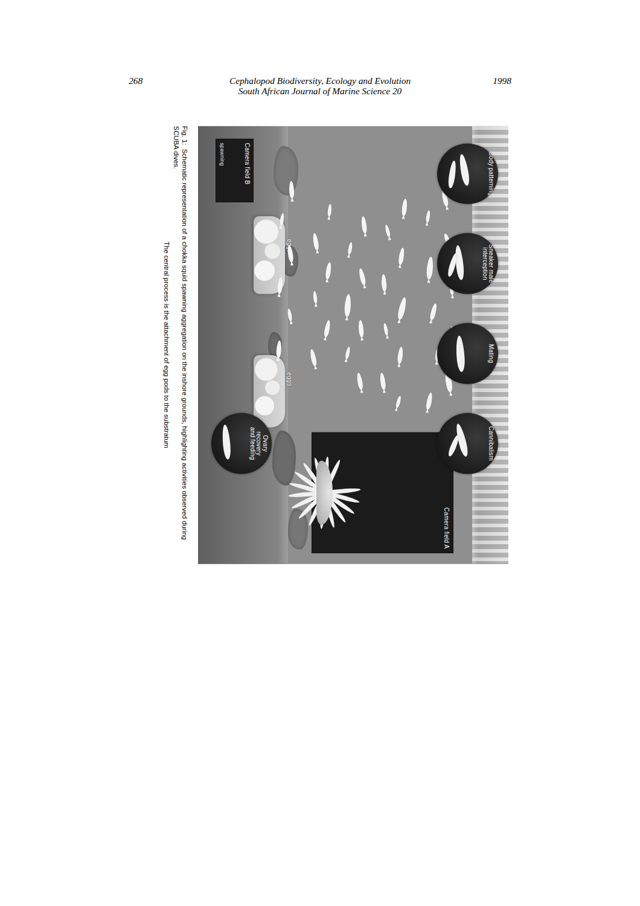268 1998
Cephalopod Biodiversity, Ecology and Evolution South African Journal of Marine Science 20
eggs
eggs
Camera field A
Camera field B spawning
Body patterning
Sneaker male
interception
Mating
Cannibalism
Ovary
recovery
and feeding
Fig. 1: Schematic representation of a chokka squid spawning aggregation on the inshore grounds, highlighting activities observed during SCUBA dives. The central process is the attachment of egg pods to the substratum